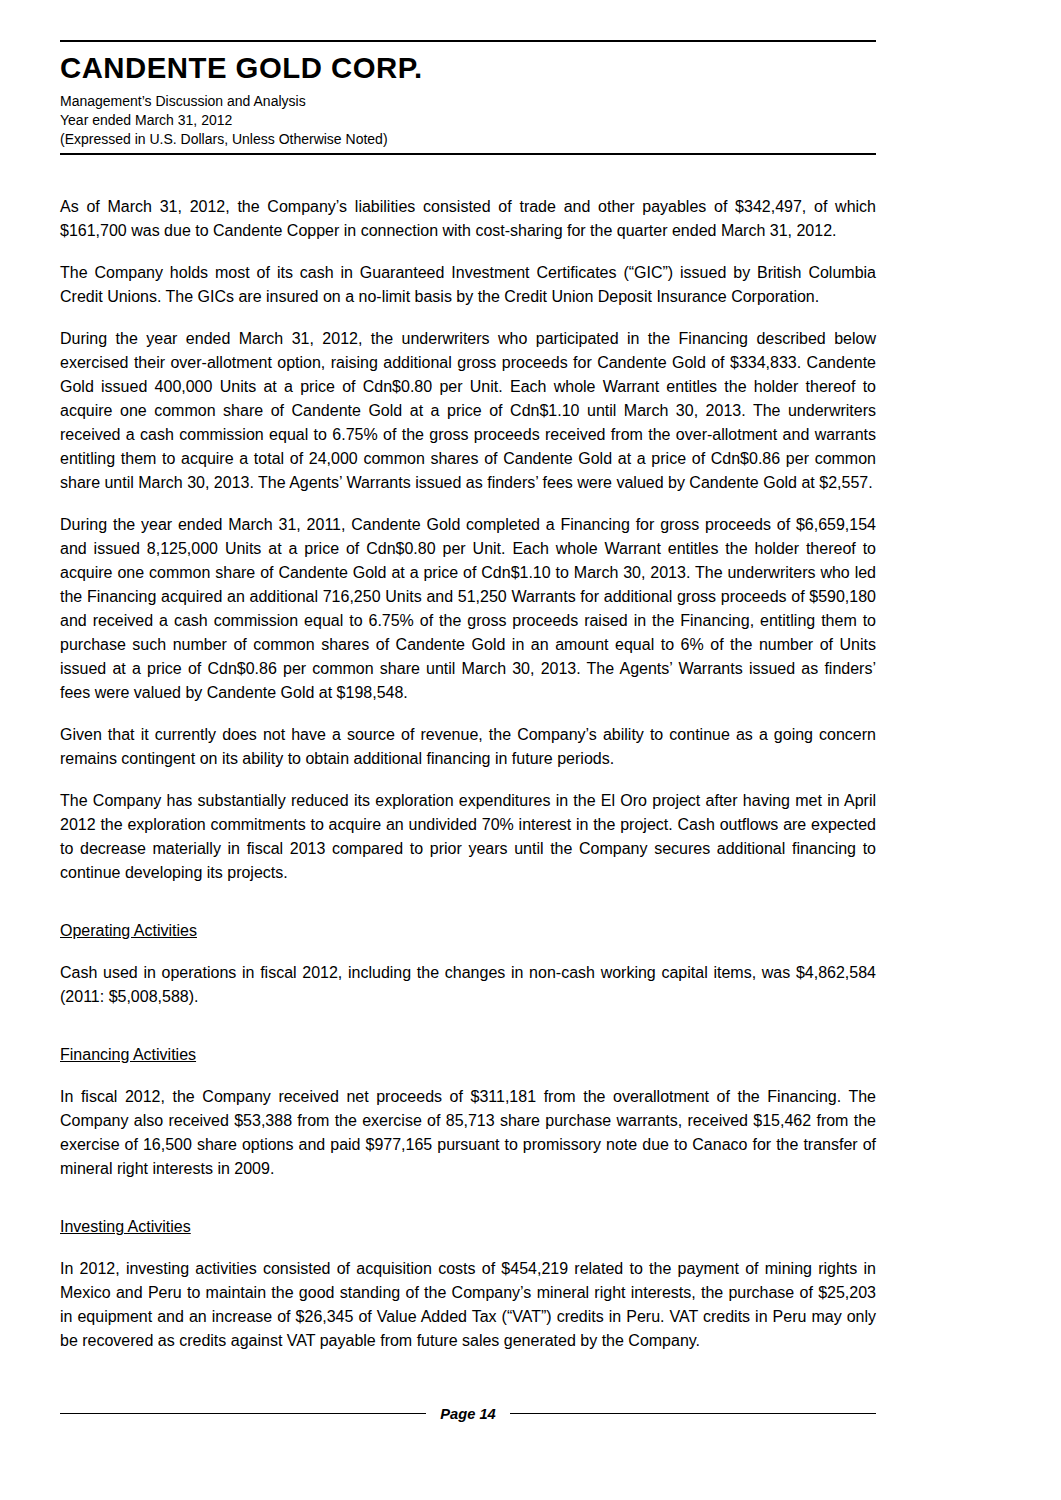CANDENTE GOLD CORP.
Management’s Discussion and Analysis
Year ended March 31, 2012
(Expressed in U.S. Dollars, Unless Otherwise Noted)
As of March 31, 2012, the Company’s liabilities consisted of trade and other payables of $342,497, of which $161,700 was due to Candente Copper in connection with cost-sharing for the quarter ended March 31, 2012.
The Company holds most of its cash in Guaranteed Investment Certificates (“GIC”) issued by British Columbia Credit Unions. The GICs are insured on a no-limit basis by the Credit Union Deposit Insurance Corporation.
During the year ended March 31, 2012, the underwriters who participated in the Financing described below exercised their over-allotment option, raising additional gross proceeds for Candente Gold of $334,833. Candente Gold issued 400,000 Units at a price of Cdn$0.80 per Unit. Each whole Warrant entitles the holder thereof to acquire one common share of Candente Gold at a price of Cdn$1.10 until March 30, 2013. The underwriters received a cash commission equal to 6.75% of the gross proceeds received from the over-allotment and warrants entitling them to acquire a total of 24,000 common shares of Candente Gold at a price of Cdn$0.86 per common share until March 30, 2013. The Agents’ Warrants issued as finders’ fees were valued by Candente Gold at $2,557.
During the year ended March 31, 2011, Candente Gold completed a Financing for gross proceeds of $6,659,154 and issued 8,125,000 Units at a price of Cdn$0.80 per Unit. Each whole Warrant entitles the holder thereof to acquire one common share of Candente Gold at a price of Cdn$1.10 to March 30, 2013. The underwriters who led the Financing acquired an additional 716,250 Units and 51,250 Warrants for additional gross proceeds of $590,180 and received a cash commission equal to 6.75% of the gross proceeds raised in the Financing, entitling them to purchase such number of common shares of Candente Gold in an amount equal to 6% of the number of Units issued at a price of Cdn$0.86 per common share until March 30, 2013. The Agents’ Warrants issued as finders’ fees were valued by Candente Gold at $198,548.
Given that it currently does not have a source of revenue, the Company’s ability to continue as a going concern remains contingent on its ability to obtain additional financing in future periods.
The Company has substantially reduced its exploration expenditures in the El Oro project after having met in April 2012 the exploration commitments to acquire an undivided 70% interest in the project. Cash outflows are expected to decrease materially in fiscal 2013 compared to prior years until the Company secures additional financing to continue developing its projects.
Operating Activities
Cash used in operations in fiscal 2012, including the changes in non-cash working capital items, was $4,862,584 (2011: $5,008,588).
Financing Activities
In fiscal 2012, the Company received net proceeds of $311,181 from the overallotment of the Financing. The Company also received $53,388 from the exercise of 85,713 share purchase warrants, received $15,462 from the exercise of 16,500 share options and paid $977,165 pursuant to promissory note due to Canaco for the transfer of mineral right interests in 2009.
Investing Activities
In 2012, investing activities consisted of acquisition costs of $454,219 related to the payment of mining rights in Mexico and Peru to maintain the good standing of the Company’s mineral right interests, the purchase of $25,203 in equipment and an increase of $26,345 of Value Added Tax (“VAT”) credits in Peru. VAT credits in Peru may only be recovered as credits against VAT payable from future sales generated by the Company.
Page 14